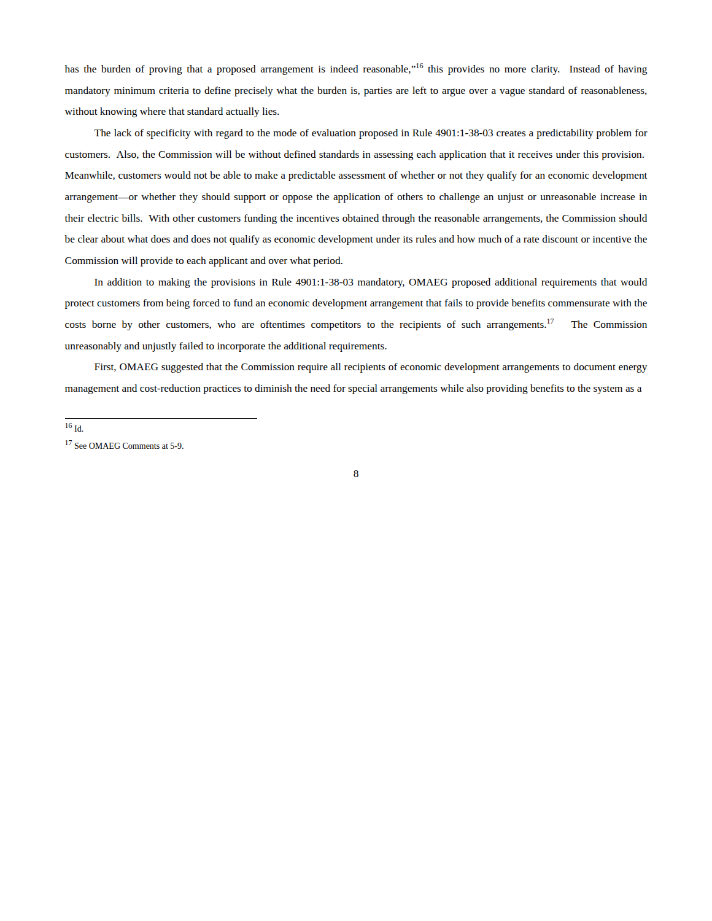has the burden of proving that a proposed arrangement is indeed reasonable,”16 this provides no more clarity. Instead of having mandatory minimum criteria to define precisely what the burden is, parties are left to argue over a vague standard of reasonableness, without knowing where that standard actually lies.
The lack of specificity with regard to the mode of evaluation proposed in Rule 4901:1-38-03 creates a predictability problem for customers. Also, the Commission will be without defined standards in assessing each application that it receives under this provision. Meanwhile, customers would not be able to make a predictable assessment of whether or not they qualify for an economic development arrangement—or whether they should support or oppose the application of others to challenge an unjust or unreasonable increase in their electric bills. With other customers funding the incentives obtained through the reasonable arrangements, the Commission should be clear about what does and does not qualify as economic development under its rules and how much of a rate discount or incentive the Commission will provide to each applicant and over what period.
In addition to making the provisions in Rule 4901:1-38-03 mandatory, OMAEG proposed additional requirements that would protect customers from being forced to fund an economic development arrangement that fails to provide benefits commensurate with the costs borne by other customers, who are oftentimes competitors to the recipients of such arrangements.17 The Commission unreasonably and unjustly failed to incorporate the additional requirements.
First, OMAEG suggested that the Commission require all recipients of economic development arrangements to document energy management and cost-reduction practices to diminish the need for special arrangements while also providing benefits to the system as a
16 Id.
17 See OMAEG Comments at 5-9.
8